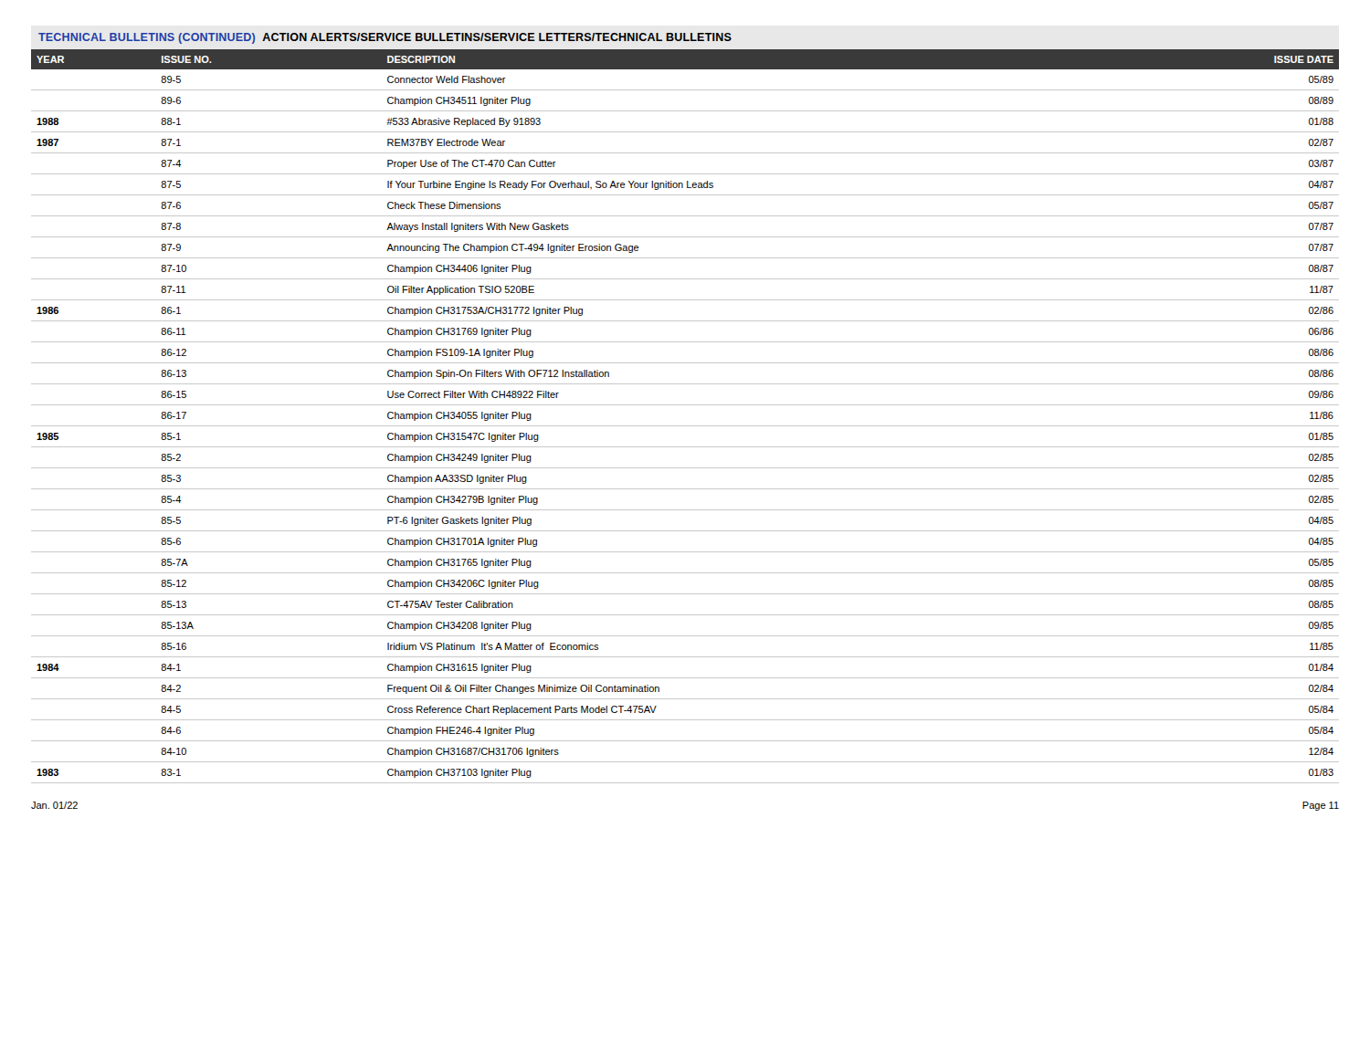TECHNICAL BULLETINS (CONTINUED) ACTION ALERTS/SERVICE BULLETINS/SERVICE LETTERS/TECHNICAL BULLETINS
| YEAR | ISSUE NO. | DESCRIPTION | ISSUE DATE |
| --- | --- | --- | --- |
| | 89-5 | Connector Weld Flashover | 05/89 |
| | 89-6 | Champion CH34511 Igniter Plug | 08/89 |
| 1988 | 88-1 | #533 Abrasive Replaced By 91893 | 01/88 |
| 1987 | 87-1 | REM37BY Electrode Wear | 02/87 |
| | 87-4 | Proper Use of The CT-470 Can Cutter | 03/87 |
| | 87-5 | If Your Turbine Engine Is Ready For Overhaul, So Are Your Ignition Leads | 04/87 |
| | 87-6 | Check These Dimensions | 05/87 |
| | 87-8 | Always Install Igniters With New Gaskets | 07/87 |
| | 87-9 | Announcing The Champion CT-494 Igniter Erosion Gage | 07/87 |
| | 87-10 | Champion CH34406 Igniter Plug | 08/87 |
| | 87-11 | Oil Filter Application TSIO 520BE | 11/87 |
| 1986 | 86-1 | Champion CH31753A/CH31772 Igniter Plug | 02/86 |
| | 86-11 | Champion CH31769 Igniter Plug | 06/86 |
| | 86-12 | Champion FS109-1A Igniter Plug | 08/86 |
| | 86-13 | Champion Spin-On Filters With OF712 Installation | 08/86 |
| | 86-15 | Use Correct Filter With CH48922 Filter | 09/86 |
| | 86-17 | Champion CH34055 Igniter Plug | 11/86 |
| 1985 | 85-1 | Champion CH31547C Igniter Plug | 01/85 |
| | 85-2 | Champion CH34249 Igniter Plug | 02/85 |
| | 85-3 | Champion AA33SD Igniter Plug | 02/85 |
| | 85-4 | Champion CH34279B Igniter Plug | 02/85 |
| | 85-5 | PT-6 Igniter Gaskets Igniter Plug | 04/85 |
| | 85-6 | Champion CH31701A Igniter Plug | 04/85 |
| | 85-7A | Champion CH31765 Igniter Plug | 05/85 |
| | 85-12 | Champion CH34206C Igniter Plug | 08/85 |
| | 85-13 | CT-475AV Tester Calibration | 08/85 |
| | 85-13A | Champion CH34208 Igniter Plug | 09/85 |
| | 85-16 | Iridium VS Platinum It's A Matter of Economics | 11/85 |
| 1984 | 84-1 | Champion CH31615 Igniter Plug | 01/84 |
| | 84-2 | Frequent Oil & Oil Filter Changes Minimize Oil Contamination | 02/84 |
| | 84-5 | Cross Reference Chart Replacement Parts Model CT-475AV | 05/84 |
| | 84-6 | Champion FHE246-4 Igniter Plug | 05/84 |
| | 84-10 | Champion CH31687/CH31706 Igniters | 12/84 |
| 1983 | 83-1 | Champion CH37103 Igniter Plug | 01/83 |
Jan. 01/22
Page 11